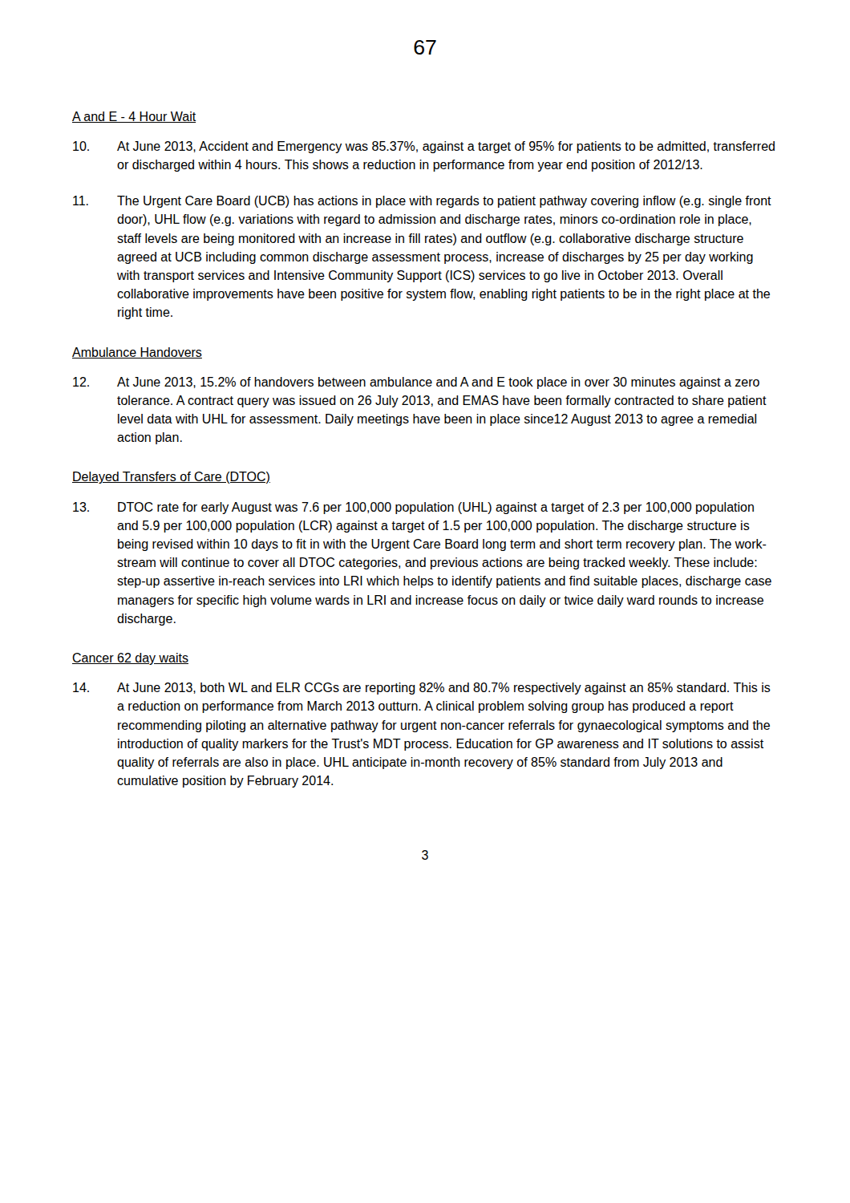67
A and E - 4 Hour Wait
10.
At June 2013, Accident and Emergency was 85.37%, against a target of 95% for patients to be admitted, transferred or discharged within 4 hours. This shows a reduction in performance from year end position of 2012/13.
11.
The Urgent Care Board (UCB) has actions in place with regards to patient pathway covering inflow (e.g. single front door), UHL flow (e.g. variations with regard to admission and discharge rates, minors co-ordination role in place, staff levels are being monitored with an increase in fill rates) and outflow (e.g. collaborative discharge structure agreed at UCB including common discharge assessment process, increase of discharges by 25 per day working with transport services and Intensive Community Support (ICS) services to go live in October 2013. Overall collaborative improvements have been positive for system flow, enabling right patients to be in the right place at the right time.
Ambulance Handovers
12.
At June 2013, 15.2% of handovers between ambulance and A and E took place in over 30 minutes against a zero tolerance. A contract query was issued on 26 July 2013, and EMAS have been formally contracted to share patient level data with UHL for assessment. Daily meetings have been in place since12 August 2013 to agree a remedial action plan.
Delayed Transfers of Care (DTOC)
13.
DTOC rate for early August was 7.6 per 100,000 population (UHL) against a target of 2.3 per 100,000 population and 5.9 per 100,000 population (LCR) against a target of 1.5 per 100,000 population. The discharge structure is being revised within 10 days to fit in with the Urgent Care Board long term and short term recovery plan. The work-stream will continue to cover all DTOC categories, and previous actions are being tracked weekly. These include: step-up assertive in-reach services into LRI which helps to identify patients and find suitable places, discharge case managers for specific high volume wards in LRI and increase focus on daily or twice daily ward rounds to increase discharge.
Cancer 62 day waits
14.
At June 2013, both WL and ELR CCGs are reporting 82% and 80.7% respectively against an 85% standard. This is a reduction on performance from March 2013 outturn. A clinical problem solving group has produced a report recommending piloting an alternative pathway for urgent non-cancer referrals for gynaecological symptoms and the introduction of quality markers for the Trust's MDT process. Education for GP awareness and IT solutions to assist quality of referrals are also in place. UHL anticipate in-month recovery of 85% standard from July 2013 and cumulative position by February 2014.
3